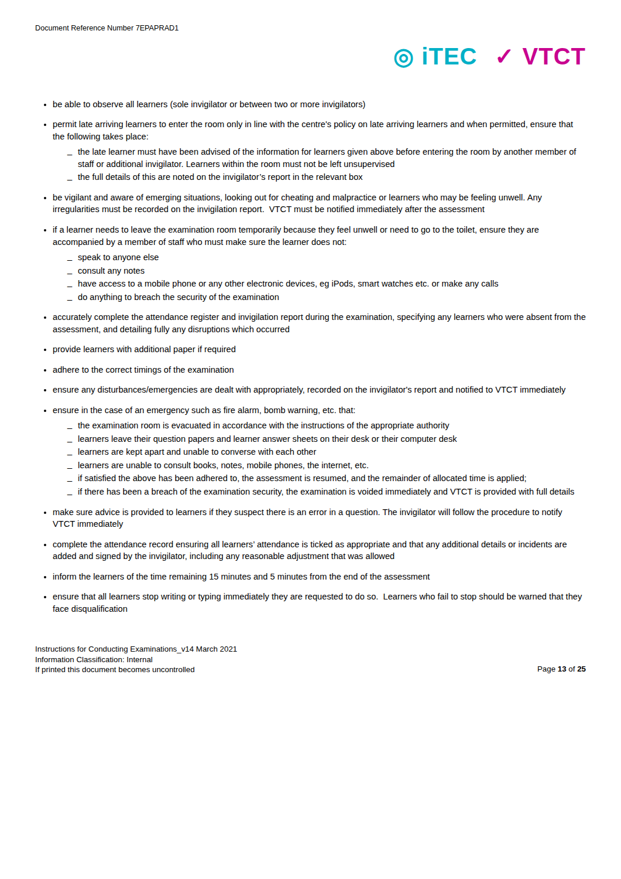Document Reference Number 7EPAPRAD1
◎ iTEC✓ VTCT
be able to observe all learners (sole invigilator or between two or more invigilators)
permit late arriving learners to enter the room only in line with the centre's policy on late arriving learners and when permitted, ensure that the following takes place:
the late learner must have been advised of the information for learners given above before entering the room by another member of staff or additional invigilator. Learners within the room must not be left unsupervised
the full details of this are noted on the invigilator’s report in the relevant box
be vigilant and aware of emerging situations, looking out for cheating and malpractice or learners who may be feeling unwell. Any irregularities must be recorded on the invigilation report. VTCT must be notified immediately after the assessment
if a learner needs to leave the examination room temporarily because they feel unwell or need to go to the toilet, ensure they are accompanied by a member of staff who must make sure the learner does not:
speak to anyone else
consult any notes
have access to a mobile phone or any other electronic devices, eg iPods, smart watches etc. or make any calls
do anything to breach the security of the examination
accurately complete the attendance register and invigilation report during the examination, specifying any learners who were absent from the assessment, and detailing fully any disruptions which occurred
provide learners with additional paper if required
adhere to the correct timings of the examination
ensure any disturbances/emergencies are dealt with appropriately, recorded on the invigilator's report and notified to VTCT immediately
ensure in the case of an emergency such as fire alarm, bomb warning, etc. that:
the examination room is evacuated in accordance with the instructions of the appropriate authority
learners leave their question papers and learner answer sheets on their desk or their computer desk
learners are kept apart and unable to converse with each other
learners are unable to consult books, notes, mobile phones, the internet, etc.
if satisfied the above has been adhered to, the assessment is resumed, and the remainder of allocated time is applied;
if there has been a breach of the examination security, the examination is voided immediately and VTCT is provided with full details
make sure advice is provided to learners if they suspect there is an error in a question. The invigilator will follow the procedure to notify VTCT immediately
complete the attendance record ensuring all learners’ attendance is ticked as appropriate and that any additional details or incidents are added and signed by the invigilator, including any reasonable adjustment that was allowed
inform the learners of the time remaining 15 minutes and 5 minutes from the end of the assessment
ensure that all learners stop writing or typing immediately they are requested to do so. Learners who fail to stop should be warned that they face disqualification
Instructions for Conducting Examinations_v14 March 2021
Information Classification: Internal
If printed this document becomes uncontrolled
Page 13 of 25